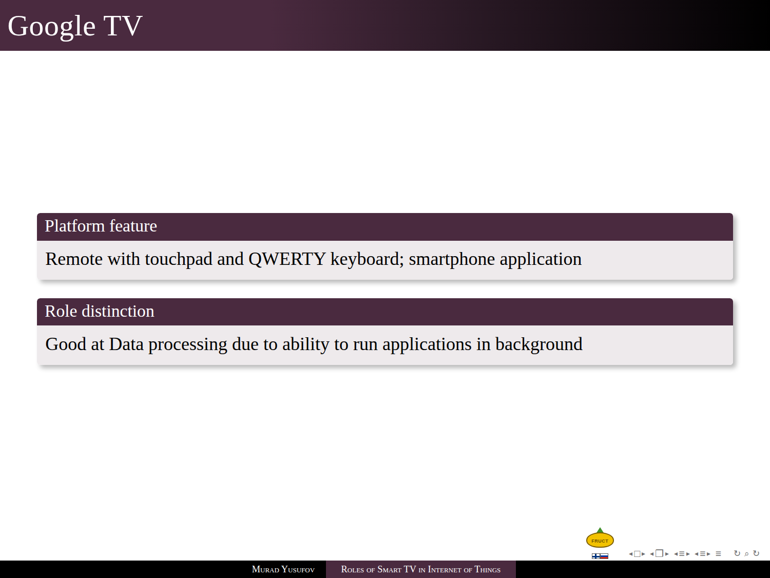Google TV
Platform feature
Remote with touchpad and QWERTY keyboard; smartphone application
Role distinction
Good at Data processing due to ability to run applications in background
FRUCT
◂□▸ ◂❐▸ ◂≡▸ ◂≡▸ ≡ ↻ ⌕ ↻
Murad Yusufov
Roles of Smart TV in Internet of Things